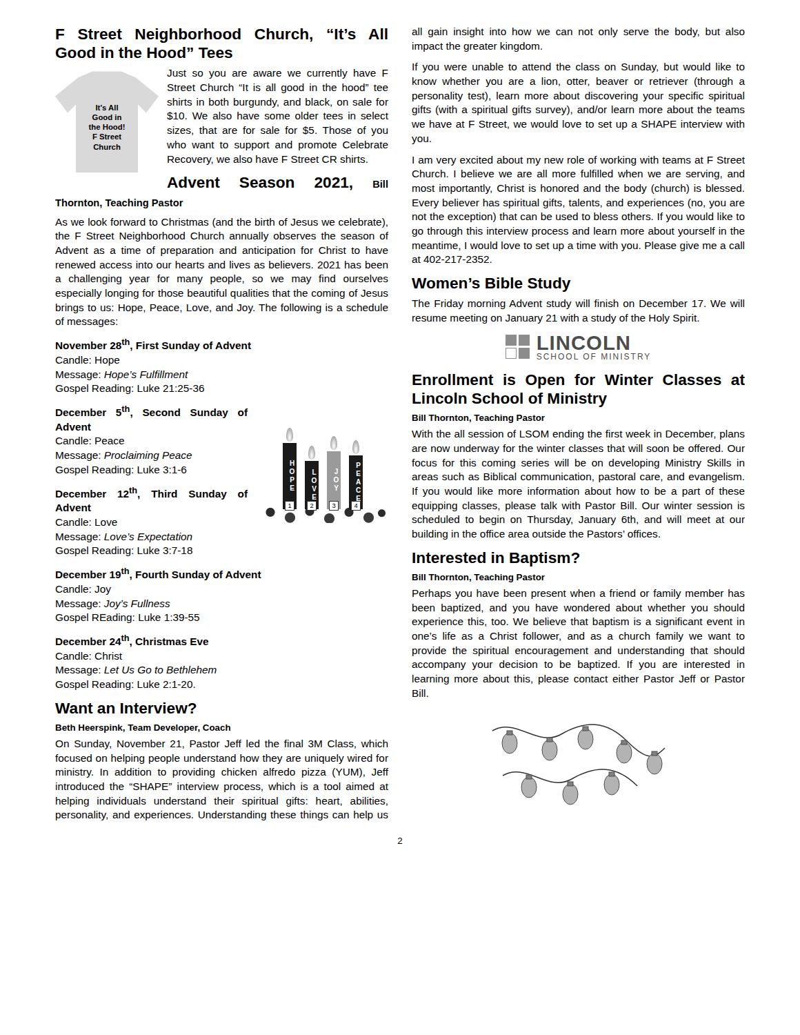F Street Neighborhood Church, “It’s All Good in the Hood” Tees
It’s All
Good in
the Hood!
F Street
Church
Just so you are aware we currently have F Street Church “It is all good in the hood” tee shirts in both burgundy, and black, on sale for $10. We also have some older tees in select sizes, that are for sale for $5. Those of you who want to support and promote Celebrate Recovery, we also have F Street CR shirts.
Advent Season 2021, Bill Thornton, Teaching Pastor
As we look forward to Christmas (and the birth of Jesus we celebrate), the F Street Neighborhood Church annually observes the season of Advent as a time of preparation and anticipation for Christ to have renewed access into our hearts and lives as believers. 2021 has been a challenging year for many people, so we may find ourselves especially longing for those beautiful qualities that the coming of Jesus brings to us: Hope, Peace, Love, and Joy. The following is a schedule of messages:
November 28th, First Sunday of Advent
Candle: Hope
Message: Hope’s Fulfillment
Gospel Reading: Luke 21:25-36
HOPE
1
LOVE
2
JOY
3
PEACE
4
December 5th, Second Sunday of Advent
Candle: Peace
Message: Proclaiming Peace
Gospel Reading: Luke 3:1-6
December 12th, Third Sunday of Advent
Candle: Love
Message: Love’s Expectation
Gospel Reading: Luke 3:7-18
December 19th, Fourth Sunday of Advent
Candle: Joy
Message: Joy’s Fullness
Gospel REading: Luke 1:39-55
December 24th, Christmas Eve
Candle: Christ
Message: Let Us Go to Bethlehem
Gospel Reading: Luke 2:1-20.
Want an Interview?
Beth Heerspink, Team Developer, Coach
On Sunday, November 21, Pastor Jeff led the final 3M Class, which focused on helping people understand how they are uniquely wired for ministry. In addition to providing chicken alfredo pizza (YUM), Jeff introduced the “SHAPE” interview process, which is a tool aimed at helping individuals understand their spiritual gifts: heart, abilities, personality, and experiences. Understanding these things can help us all gain insight into how we can not only serve the body, but also impact the greater kingdom.
If you were unable to attend the class on Sunday, but would like to know whether you are a lion, otter, beaver or retriever (through a personality test), learn more about discovering your specific spiritual gifts (with a spiritual gifts survey), and/or learn more about the teams we have at F Street, we would love to set up a SHAPE interview with you.
I am very excited about my new role of working with teams at F Street Church. I believe we are all more fulfilled when we are serving, and most importantly, Christ is honored and the body (church) is blessed. Every believer has spiritual gifts, talents, and experiences (no, you are not the exception) that can be used to bless others. If you would like to go through this interview process and learn more about yourself in the meantime, I would love to set up a time with you. Please give me a call at 402-217-2352.
Women’s Bible Study
The Friday morning Advent study will finish on December 17. We will resume meeting on January 21 with a study of the Holy Spirit.
LINCOLN
SCHOOL OF MINISTRY
Enrollment is Open for Winter Classes at Lincoln School of Ministry
Bill Thornton, Teaching Pastor
With the all session of LSOM ending the first week in December, plans are now underway for the winter classes that will soon be offered. Our focus for this coming series will be on developing Ministry Skills in areas such as Biblical communication, pastoral care, and evangelism. If you would like more information about how to be a part of these equipping classes, please talk with Pastor Bill. Our winter session is scheduled to begin on Thursday, January 6th, and will meet at our building in the office area outside the Pastors’ offices.
Interested in Baptism?
Bill Thornton, Teaching Pastor
Perhaps you have been present when a friend or family member has been baptized, and you have wondered about whether you should experience this, too. We believe that baptism is a significant event in one’s life as a Christ follower, and as a church family we want to provide the spiritual encouragement and understanding that should accompany your decision to be baptized. If you are interested in learning more about this, please contact either Pastor Jeff or Pastor Bill.
2